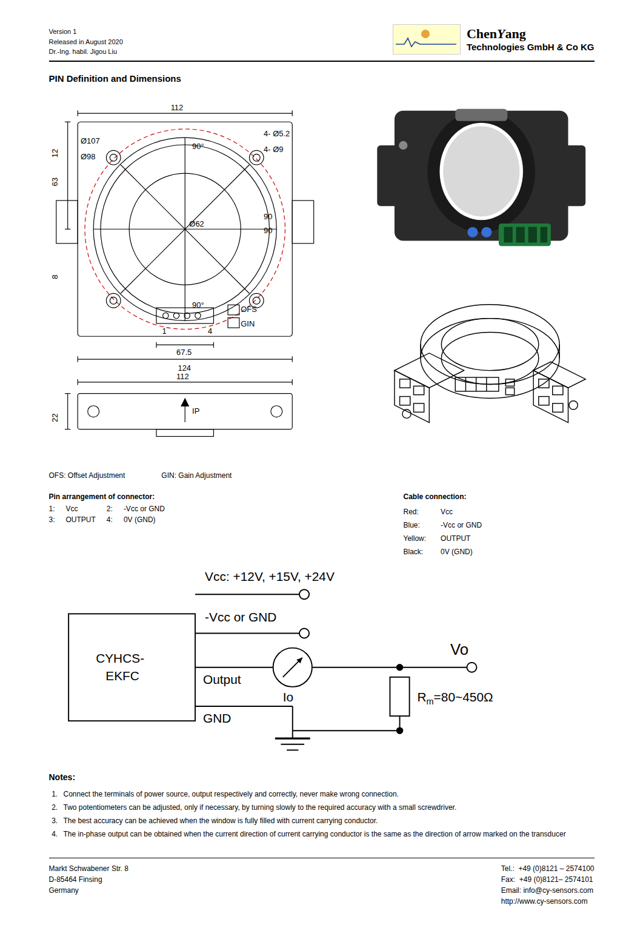Version 1
Released in August 2020
Dr.-Ing. habil. Jigou Liu
ChenYang
Technologies GmbH & Co KG
PIN Definition and Dimensions
112 63 8 12 Ø107 Ø98 Ø62 4- Ø5.2 4- Ø9 90° 90° OFS GIN 1 4 67.5 124 112 22 IP 90 90
OFS: Offset Adjustment GIN: Gain Adjustment
Pin arrangement of connector:
| 1: | Vcc | 2: | -Vcc or GND |
| 3: | OUTPUT | 4: | 0V (GND) |
Cable connection:
| Red: | Vcc |
| Blue: | -Vcc or GND |
| Yellow: | OUTPUT |
| Black: | 0V (GND) |
Vcc: +12V, +15V, +24V -Vcc or GND Output GND Io Rm=80~450Ω Vo CYHCS- EKFC
Notes:
Connect the terminals of power source, output respectively and correctly, never make wrong connection.
Two potentiometers can be adjusted, only if necessary, by turning slowly to the required accuracy with a small screwdriver.
The best accuracy can be achieved when the window is fully filled with current carrying conductor.
The in-phase output can be obtained when the current direction of current carrying conductor is the same as the direction of arrow marked on the transducer
Markt Schwabener Str. 8
D-85464 Finsing
Germany
Tel.: +49 (0)8121 – 2574100
Fax: +49 (0)8121– 2574101
Email: info@cy-sensors.com
http://www.cy-sensors.com